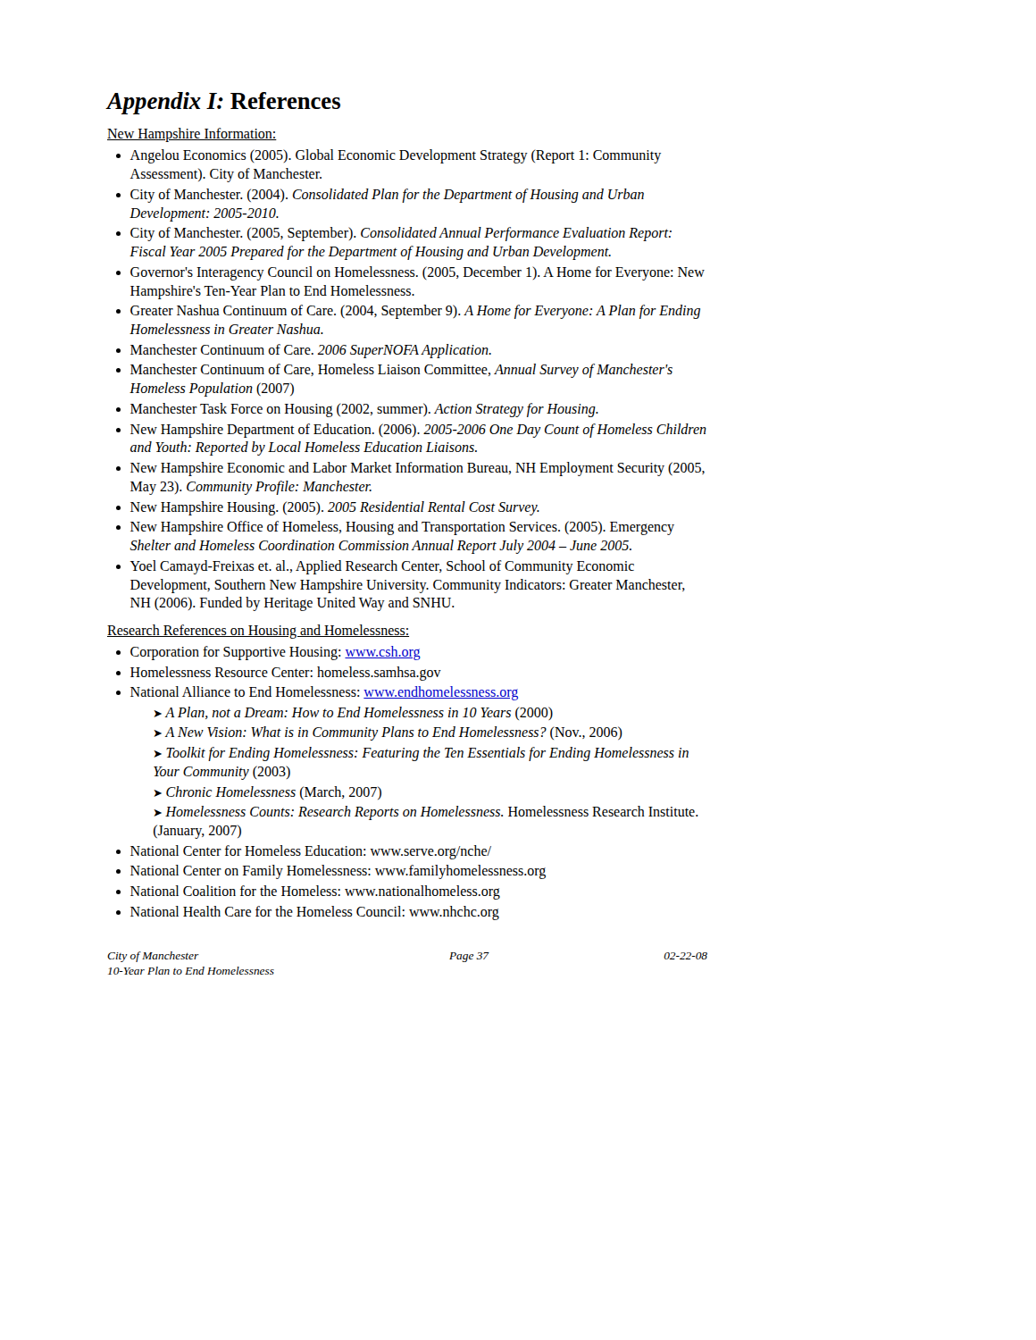Appendix I: References
New Hampshire Information:
Angelou Economics (2005). Global Economic Development Strategy (Report 1: Community Assessment). City of Manchester.
City of Manchester. (2004). Consolidated Plan for the Department of Housing and Urban Development: 2005-2010.
City of Manchester. (2005, September). Consolidated Annual Performance Evaluation Report: Fiscal Year 2005 Prepared for the Department of Housing and Urban Development.
Governor's Interagency Council on Homelessness. (2005, December 1). A Home for Everyone: New Hampshire's Ten-Year Plan to End Homelessness.
Greater Nashua Continuum of Care. (2004, September 9). A Home for Everyone: A Plan for Ending Homelessness in Greater Nashua.
Manchester Continuum of Care. 2006 SuperNOFA Application.
Manchester Continuum of Care, Homeless Liaison Committee, Annual Survey of Manchester's Homeless Population (2007)
Manchester Task Force on Housing (2002, summer). Action Strategy for Housing.
New Hampshire Department of Education. (2006). 2005-2006 One Day Count of Homeless Children and Youth: Reported by Local Homeless Education Liaisons.
New Hampshire Economic and Labor Market Information Bureau, NH Employment Security (2005, May 23). Community Profile: Manchester.
New Hampshire Housing. (2005). 2005 Residential Rental Cost Survey.
New Hampshire Office of Homeless, Housing and Transportation Services. (2005). Emergency Shelter and Homeless Coordination Commission Annual Report July 2004 – June 2005.
Yoel Camayd-Freixas et. al., Applied Research Center, School of Community Economic Development, Southern New Hampshire University. Community Indicators: Greater Manchester, NH (2006). Funded by Heritage United Way and SNHU.
Research References on Housing and Homelessness:
Corporation for Supportive Housing: www.csh.org
Homelessness Resource Center: homeless.samhsa.gov
National Alliance to End Homelessness: www.endhomelessness.org
A Plan, not a Dream: How to End Homelessness in 10 Years (2000)
A New Vision: What is in Community Plans to End Homelessness? (Nov., 2006)
Toolkit for Ending Homelessness: Featuring the Ten Essentials for Ending Homelessness in Your Community (2003)
Chronic Homelessness (March, 2007)
Homelessness Counts: Research Reports on Homelessness. Homelessness Research Institute. (January, 2007)
National Center for Homeless Education: www.serve.org/nche/
National Center on Family Homelessness: www.familyhomelessness.org
National Coalition for the Homeless: www.nationalhomeless.org
National Health Care for the Homeless Council: www.nhchc.org
City of Manchester
10-Year Plan to End Homelessness
Page 37
02-22-08